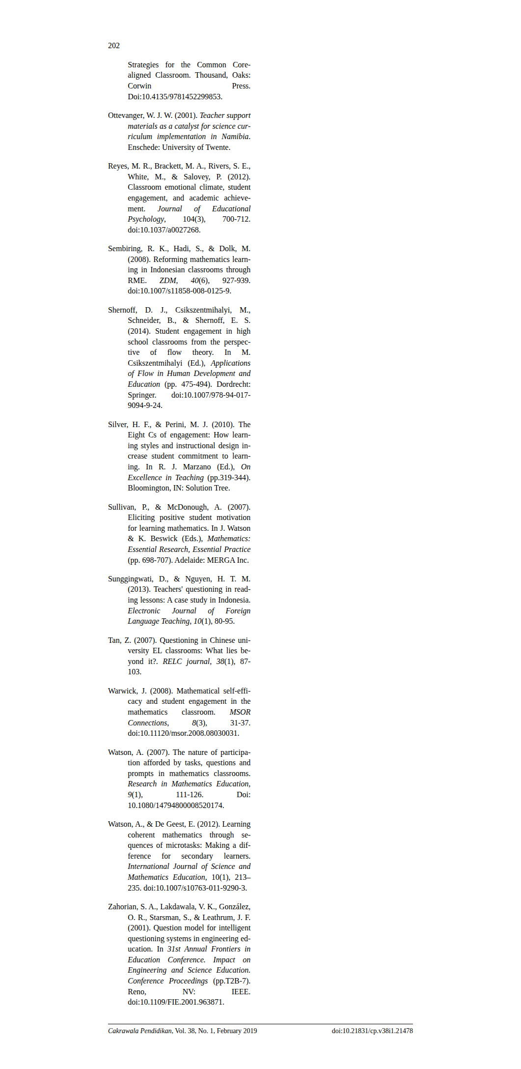202
Strategies for the Common Core-aligned Classroom. Thousand, Oaks: Corwin Press. Doi:10.4135/9781452299853.
Ottevanger, W. J. W. (2001). Teacher support materials as a catalyst for science curriculum implementation in Namibia. Enschede: University of Twente.
Reyes, M. R., Brackett, M. A., Rivers, S. E., White, M., & Salovey, P. (2012). Classroom emotional climate, student engagement, and academic achievement. Journal of Educational Psychology, 104(3), 700-712. doi:10.1037/a0027268.
Sembiring, R. K., Hadi, S., & Dolk, M. (2008). Reforming mathematics learning in Indonesian classrooms through RME. ZDM, 40(6), 927-939. doi:10.1007/s11858-008-0125-9.
Shernoff, D. J., Csikszentmihalyi, M., Schneider, B., & Shernoff, E. S. (2014). Student engagement in high school classrooms from the perspective of flow theory. In M. Csikszentmihalyi (Ed.), Applications of Flow in Human Development and Education (pp. 475-494). Dordrecht: Springer. doi:10.1007/978-94-017-9094-9-24.
Silver, H. F., & Perini, M. J. (2010). The Eight Cs of engagement: How learning styles and instructional design increase student commitment to learning. In R. J. Marzano (Ed.), On Excellence in Teaching (pp.319-344). Bloomington, IN: Solution Tree.
Sullivan, P., & McDonough, A. (2007). Eliciting positive student motivation for learning mathematics. In J. Watson & K. Beswick (Eds.), Mathematics: Essential Research, Essential Practice (pp. 698-707). Adelaide: MERGA Inc.
Sunggingwati, D., & Nguyen, H. T. M. (2013). Teachers' questioning in reading lessons: A case study in Indonesia. Electronic Journal of Foreign Language Teaching, 10(1), 80-95.
Tan, Z. (2007). Questioning in Chinese university EL classrooms: What lies beyond it?. RELC journal, 38(1), 87-103.
Warwick, J. (2008). Mathematical self-efficacy and student engagement in the mathematics classroom. MSOR Connections, 8(3), 31-37. doi:10.11120/msor.2008.08030031.
Watson, A. (2007). The nature of participation afforded by tasks, questions and prompts in mathematics classrooms. Research in Mathematics Education, 9(1), 111-126. Doi: 10.1080/14794800008520174.
Watson, A., & De Geest, E. (2012). Learning coherent mathematics through sequences of microtasks: Making a difference for secondary learners. International Journal of Science and Mathematics Education, 10(1), 213–235. doi:10.1007/s10763-011-9290-3.
Zahorian, S. A., Lakdawala, V. K., González, O. R., Starsman, S., & Leathrum, J. F. (2001). Question model for intelligent questioning systems in engineering education. In 31st Annual Frontiers in Education Conference. Impact on Engineering and Science Education. Conference Proceedings (pp.T2B-7). Reno, NV: IEEE. doi:10.1109/FIE.2001.963871.
Cakrawala Pendidikan, Vol. 38, No. 1, February 2019
doi:10.21831/cp.v38i1.21478